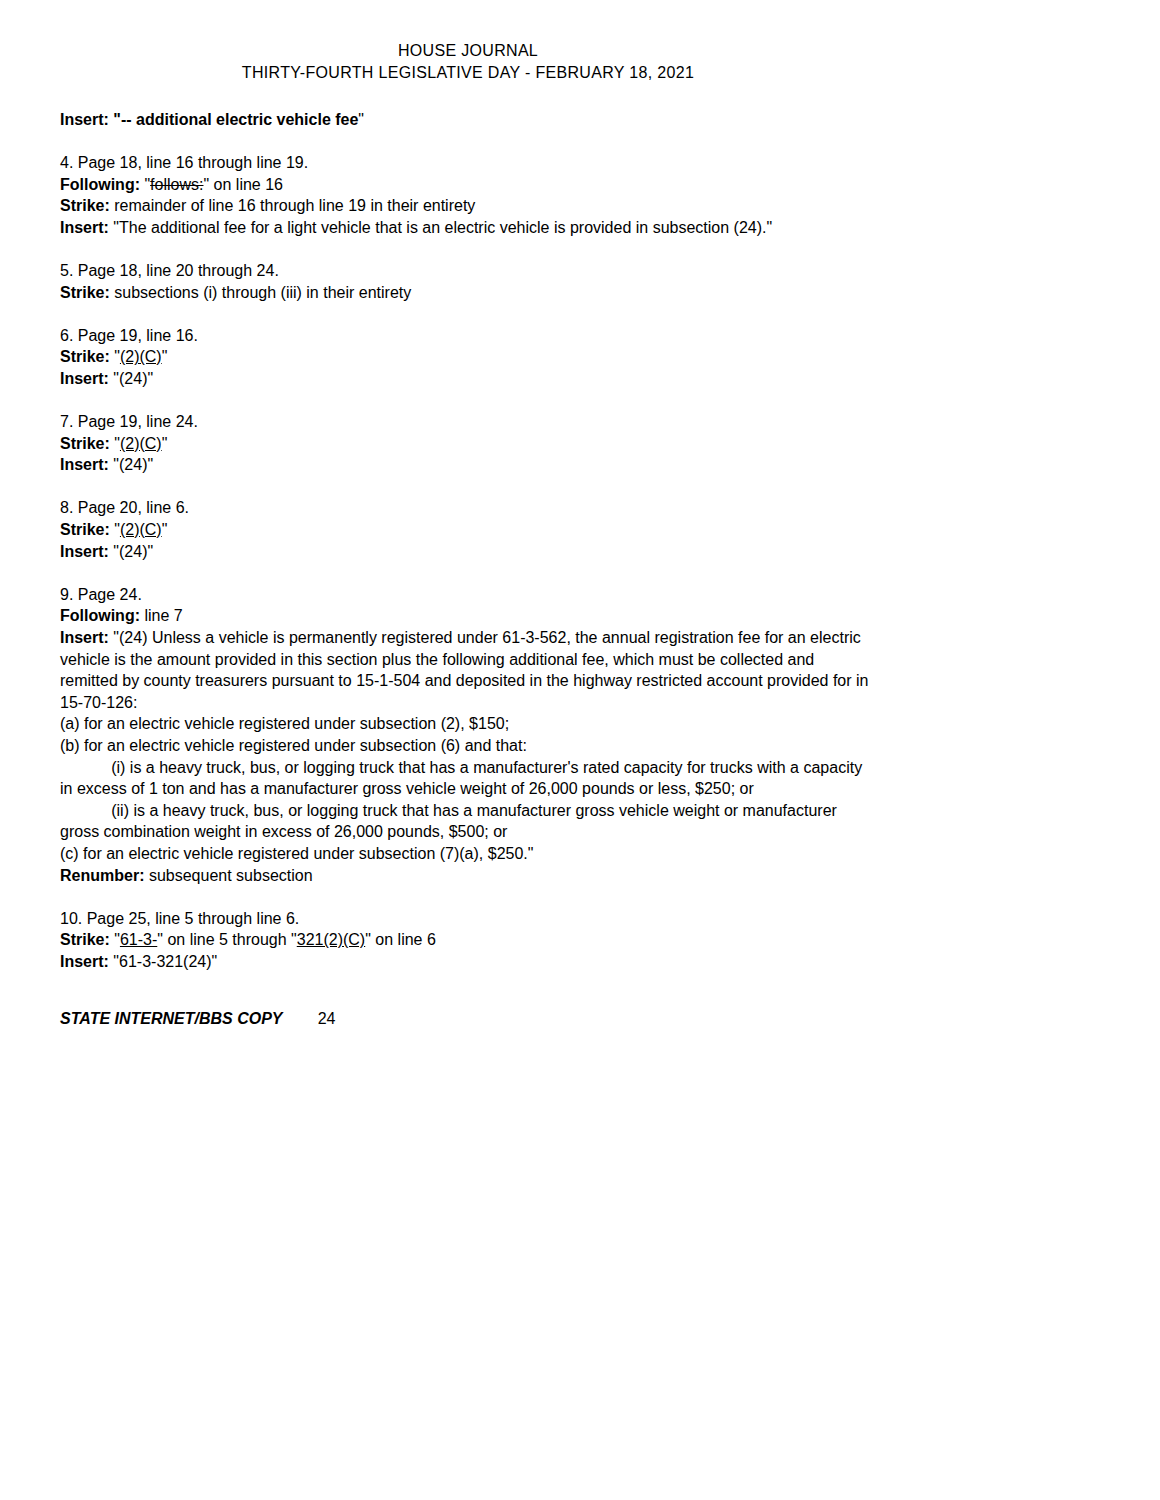HOUSE JOURNAL
THIRTY-FOURTH LEGISLATIVE DAY - FEBRUARY 18, 2021
Insert: "-- additional electric vehicle fee"
4. Page 18, line 16 through line 19.
Following: "follows:" on line 16
Strike: remainder of line 16 through line 19 in their entirety
Insert: "The additional fee for a light vehicle that is an electric vehicle is provided in subsection (24)."
5. Page 18, line 20 through 24.
Strike: subsections (i) through (iii) in their entirety
6. Page 19, line 16.
Strike: "(2)(C)"
Insert: "(24)"
7. Page 19, line 24.
Strike: "(2)(C)"
Insert: "(24)"
8. Page 20, line 6.
Strike: "(2)(C)"
Insert: "(24)"
9. Page 24.
Following: line 7
Insert: "(24) Unless a vehicle is permanently registered under 61-3-562, the annual registration fee for an electric vehicle is the amount provided in this section plus the following additional fee, which must be collected and remitted by county treasurers pursuant to 15-1-504 and deposited in the highway restricted account provided for in 15-70-126:
(a) for an electric vehicle registered under subsection (2), $150;
(b) for an electric vehicle registered under subsection (6) and that:
(i) is a heavy truck, bus, or logging truck that has a manufacturer's rated capacity for trucks with a capacity in excess of 1 ton and has a manufacturer gross vehicle weight of 26,000 pounds or less, $250; or
(ii) is a heavy truck, bus, or logging truck that has a manufacturer gross vehicle weight or manufacturer gross combination weight in excess of 26,000 pounds, $500; or
(c) for an electric vehicle registered under subsection (7)(a), $250."
Renumber: subsequent subsection
10. Page 25, line 5 through line 6.
Strike: "61-3-" on line 5 through "321(2)(C)" on line 6
Insert: "61-3-321(24)"
STATE INTERNET/BBS COPY 24